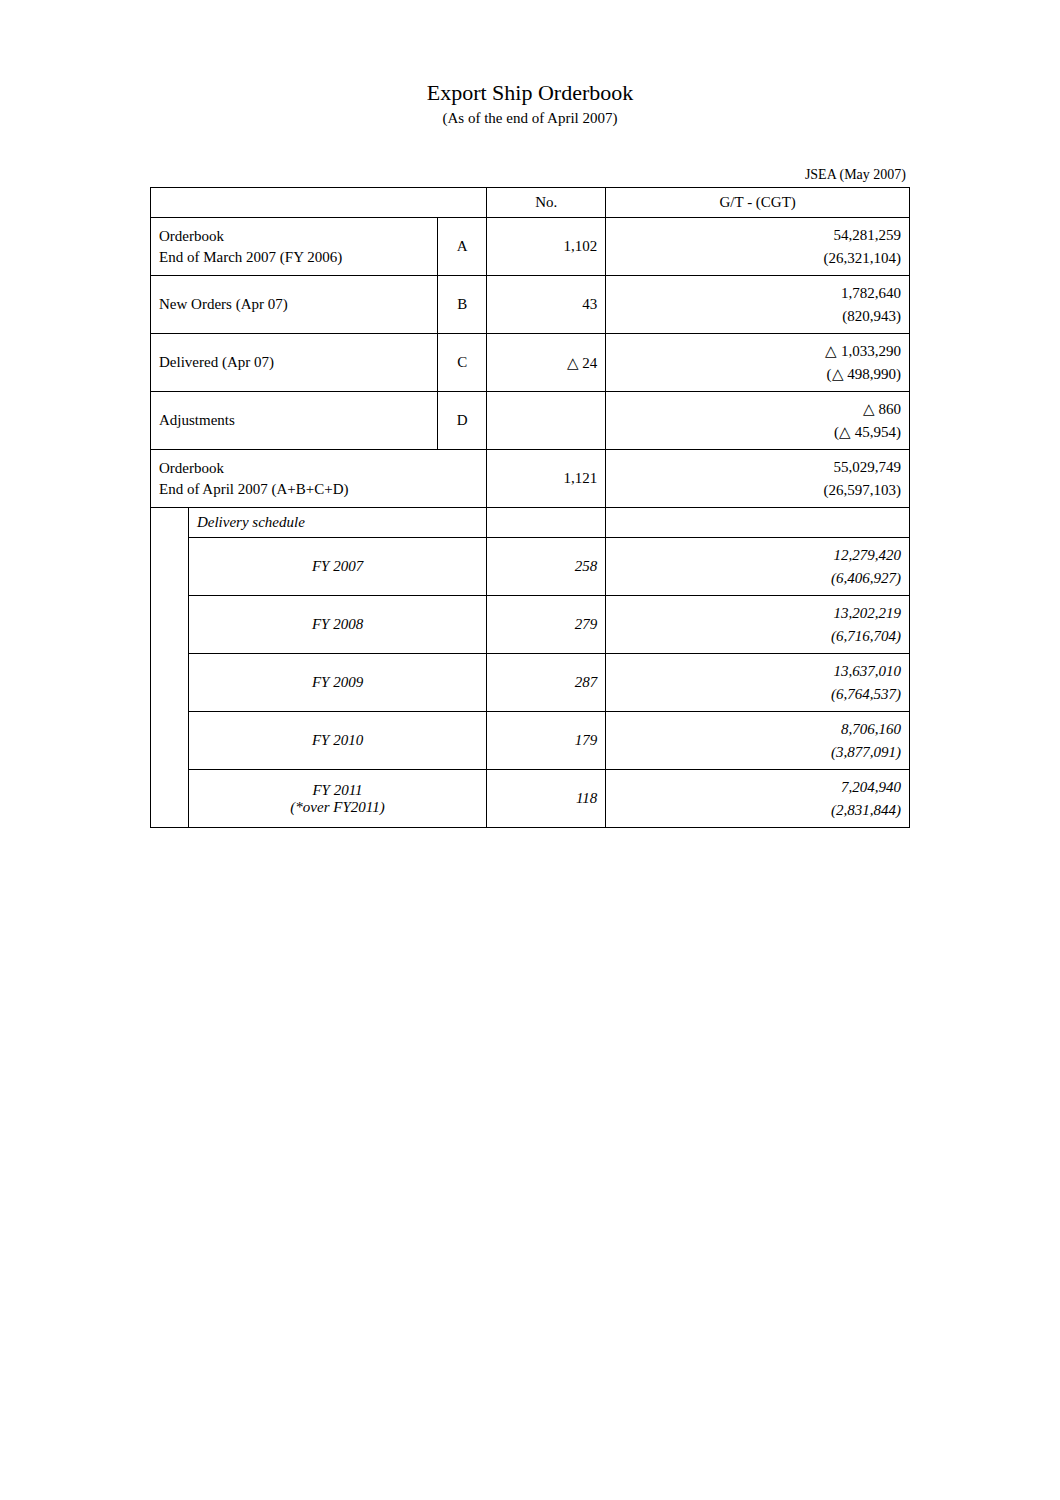Export Ship Orderbook
(As of the end of April 2007)
JSEA (May 2007)
| | No. | G/T - (CGT) |
| Orderbook End of March 2007 (FY 2006) | A | 1,102 | 54,281,259 (26,321,104) |
| New Orders (Apr 07) | B | 43 | 1,782,640 (820,943) |
| Delivered (Apr 07) | C | △ 24 | △ 1,033,290 ( △ 498,990) |
| Adjustments | D | | △ 860 ( △ 45,954) |
| Orderbook End of April 2007 (A+B+C+D) | 1,121 | 55,029,749 (26,597,103) |
| | Delivery schedule | | |
| FY 2007 | 258 | 12,279,420 (6,406,927) |
| FY 2008 | 279 | 13,202,219 (6,716,704) |
| FY 2009 | 287 | 13,637,010 (6,764,537) |
| FY 2010 | 179 | 8,706,160 (3,877,091) |
| FY 2011 (*over FY2011) | 118 | 7,204,940 (2,831,844) |